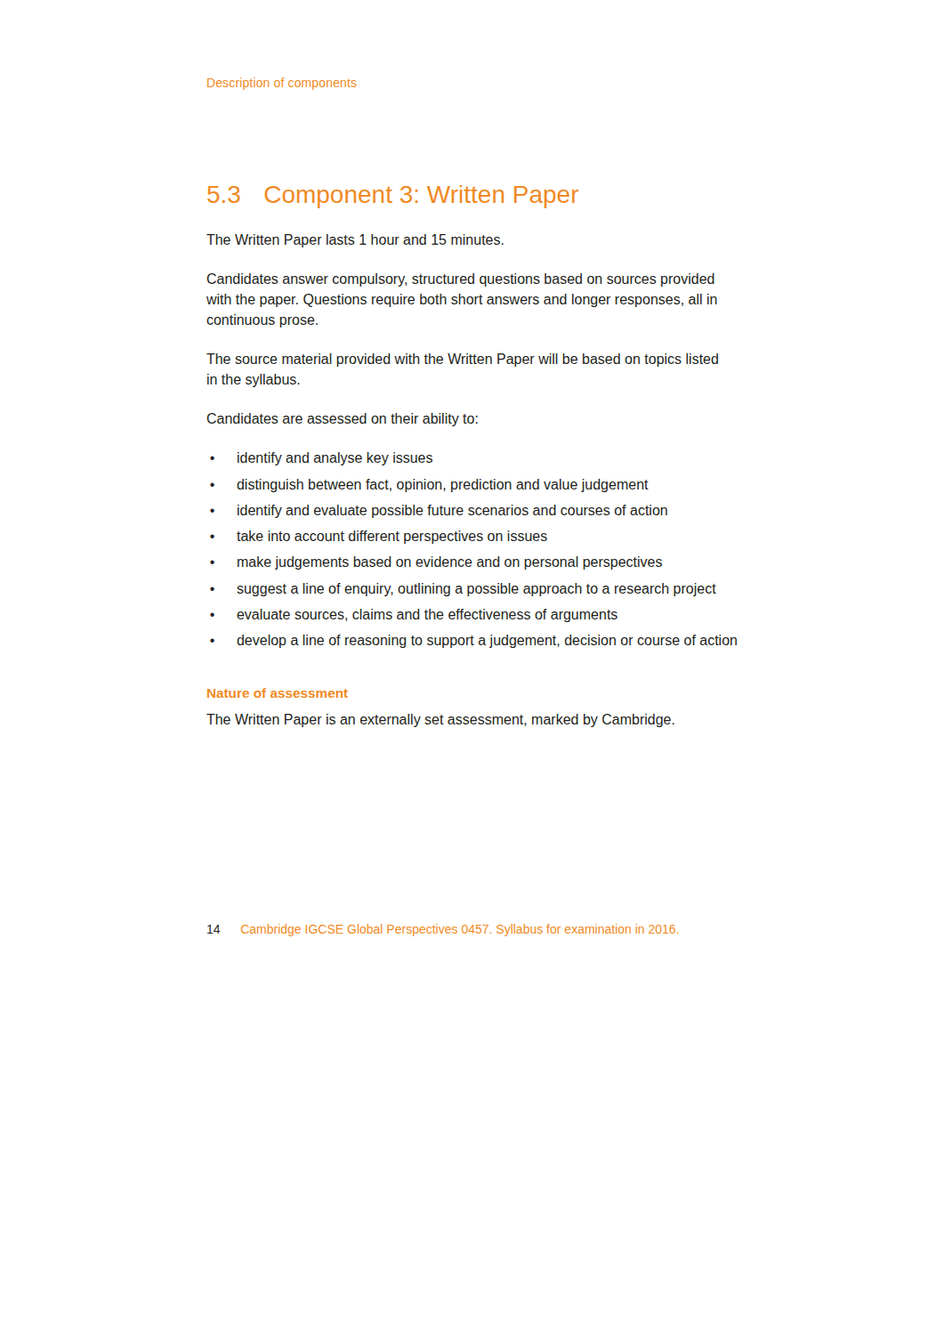Description of components
5.3 Component 3: Written Paper
The Written Paper lasts 1 hour and 15 minutes.
Candidates answer compulsory, structured questions based on sources provided with the paper. Questions require both short answers and longer responses, all in continuous prose.
The source material provided with the Written Paper will be based on topics listed in the syllabus.
Candidates are assessed on their ability to:
identify and analyse key issues
distinguish between fact, opinion, prediction and value judgement
identify and evaluate possible future scenarios and courses of action
take into account different perspectives on issues
make judgements based on evidence and on personal perspectives
suggest a line of enquiry, outlining a possible approach to a research project
evaluate sources, claims and the effectiveness of arguments
develop a line of reasoning to support a judgement, decision or course of action
Nature of assessment
The Written Paper is an externally set assessment, marked by Cambridge.
14 Cambridge IGCSE Global Perspectives 0457. Syllabus for examination in 2016.